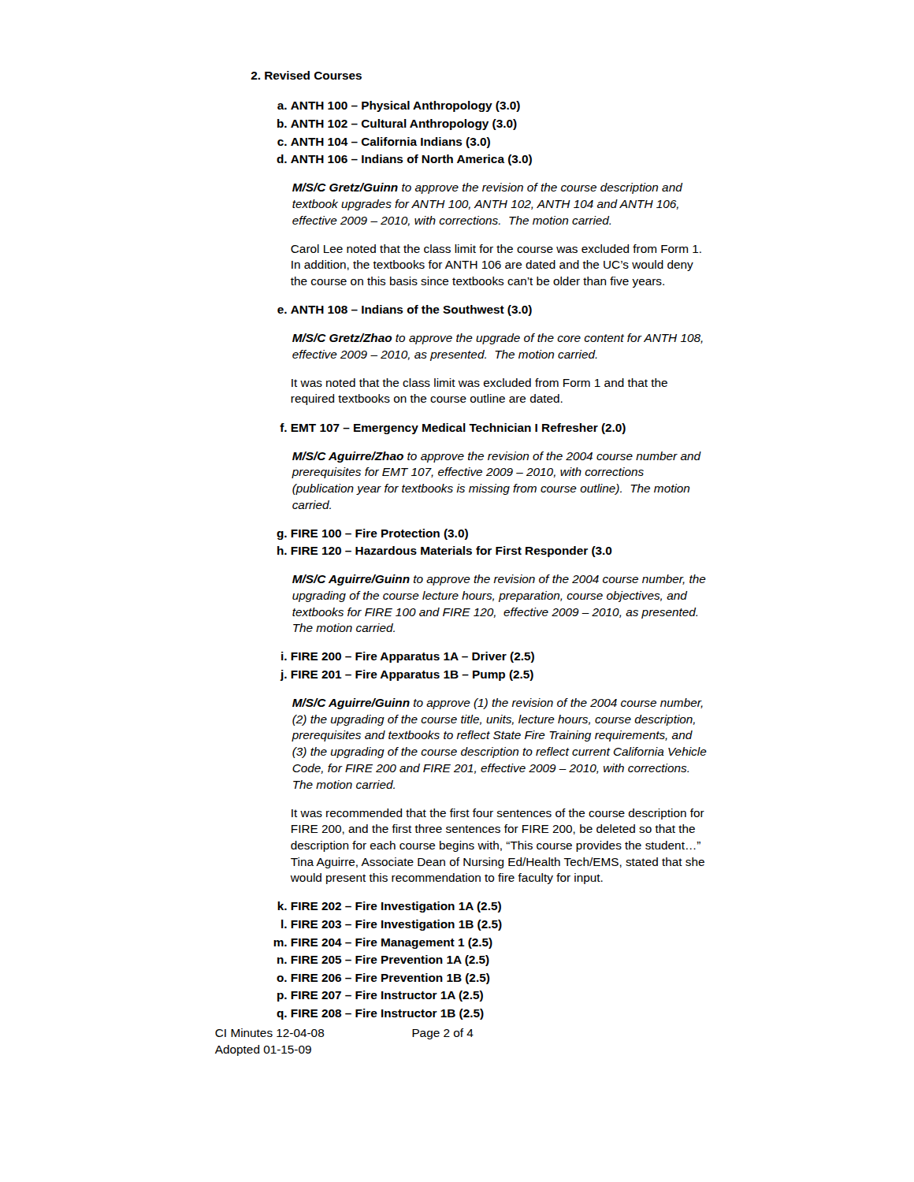Revised Courses
ANTH 100 – Physical Anthropology (3.0)
ANTH 102 – Cultural Anthropology (3.0)
ANTH 104 – California Indians (3.0)
ANTH 106 – Indians of North America (3.0)
M/S/C Gretz/Guinn to approve the revision of the course description and textbook upgrades for ANTH 100, ANTH 102, ANTH 104 and ANTH 106, effective 2009 – 2010, with corrections. The motion carried.
Carol Lee noted that the class limit for the course was excluded from Form 1. In addition, the textbooks for ANTH 106 are dated and the UC’s would deny the course on this basis since textbooks can’t be older than five years.
ANTH 108 – Indians of the Southwest (3.0)
M/S/C Gretz/Zhao to approve the upgrade of the core content for ANTH 108, effective 2009 – 2010, as presented. The motion carried.
It was noted that the class limit was excluded from Form 1 and that the required textbooks on the course outline are dated.
EMT 107 – Emergency Medical Technician I Refresher (2.0)
M/S/C Aguirre/Zhao to approve the revision of the 2004 course number and prerequisites for EMT 107, effective 2009 – 2010, with corrections (publication year for textbooks is missing from course outline). The motion carried.
FIRE 100 – Fire Protection (3.0)
FIRE 120 – Hazardous Materials for First Responder (3.0
M/S/C Aguirre/Guinn to approve the revision of the 2004 course number, the upgrading of the course lecture hours, preparation, course objectives, and textbooks for FIRE 100 and FIRE 120, effective 2009 – 2010, as presented. The motion carried.
FIRE 200 – Fire Apparatus 1A – Driver (2.5)
FIRE 201 – Fire Apparatus 1B – Pump (2.5)
M/S/C Aguirre/Guinn to approve (1) the revision of the 2004 course number, (2) the upgrading of the course title, units, lecture hours, course description, prerequisites and textbooks to reflect State Fire Training requirements, and (3) the upgrading of the course description to reflect current California Vehicle Code, for FIRE 200 and FIRE 201, effective 2009 – 2010, with corrections. The motion carried.
It was recommended that the first four sentences of the course description for FIRE 200, and the first three sentences for FIRE 200, be deleted so that the description for each course begins with, “This course provides the student…” Tina Aguirre, Associate Dean of Nursing Ed/Health Tech/EMS, stated that she would present this recommendation to fire faculty for input.
FIRE 202 – Fire Investigation 1A (2.5)
FIRE 203 – Fire Investigation 1B (2.5)
FIRE 204 – Fire Management 1 (2.5)
FIRE 205 – Fire Prevention 1A (2.5)
FIRE 206 – Fire Prevention 1B (2.5)
FIRE 207 – Fire Instructor 1A (2.5)
FIRE 208 – Fire Instructor 1B (2.5)
CI Minutes 12-04-08
Page 2 of 4
Adopted 01-15-09